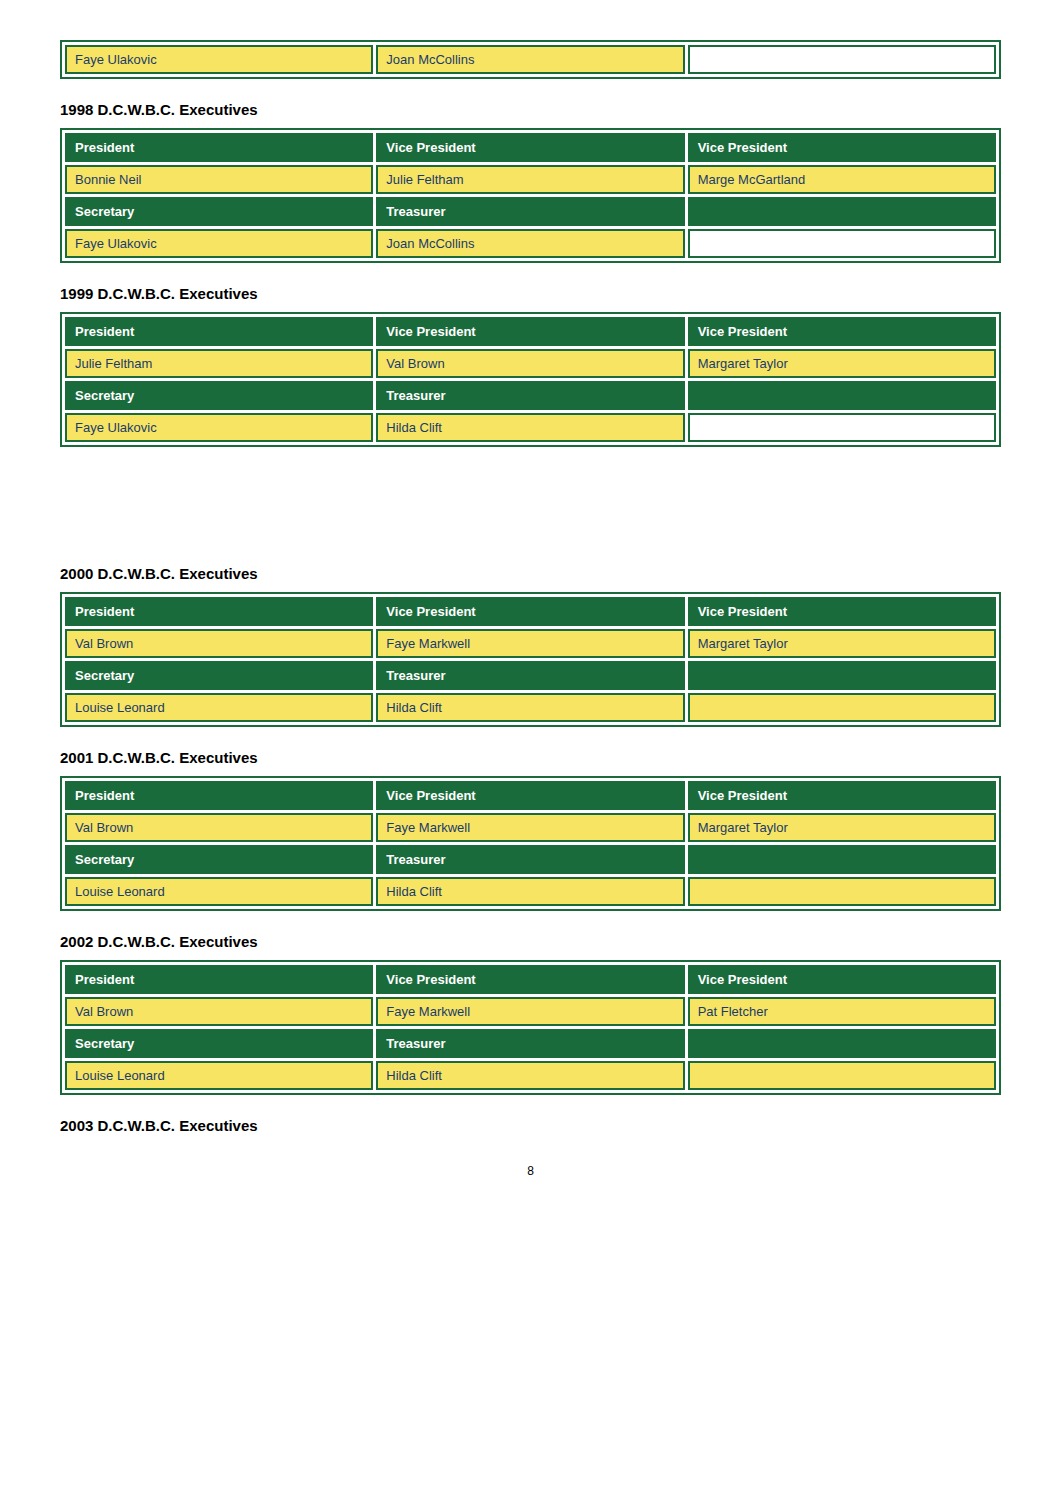| Faye Ulakovic | Joan McCollins | |
1998 D.C.W.B.C. Executives
| President | Vice President | Vice President |
| Bonnie Neil | Julie Feltham | Marge McGartland |
| Secretary | Treasurer | |
| Faye Ulakovic | Joan McCollins | |
1999 D.C.W.B.C. Executives
| President | Vice President | Vice President |
| Julie Feltham | Val Brown | Margaret Taylor |
| Secretary | Treasurer | |
| Faye Ulakovic | Hilda Clift | |
2000 D.C.W.B.C. Executives
| President | Vice President | Vice President |
| Val Brown | Faye Markwell | Margaret Taylor |
| Secretary | Treasurer | |
| Louise Leonard | Hilda Clift | |
2001 D.C.W.B.C. Executives
| President | Vice President | Vice President |
| Val Brown | Faye Markwell | Margaret Taylor |
| Secretary | Treasurer | |
| Louise Leonard | Hilda Clift | |
2002 D.C.W.B.C. Executives
| President | Vice President | Vice President |
| Val Brown | Faye Markwell | Pat Fletcher |
| Secretary | Treasurer | |
| Louise Leonard | Hilda Clift | |
2003 D.C.W.B.C. Executives
8